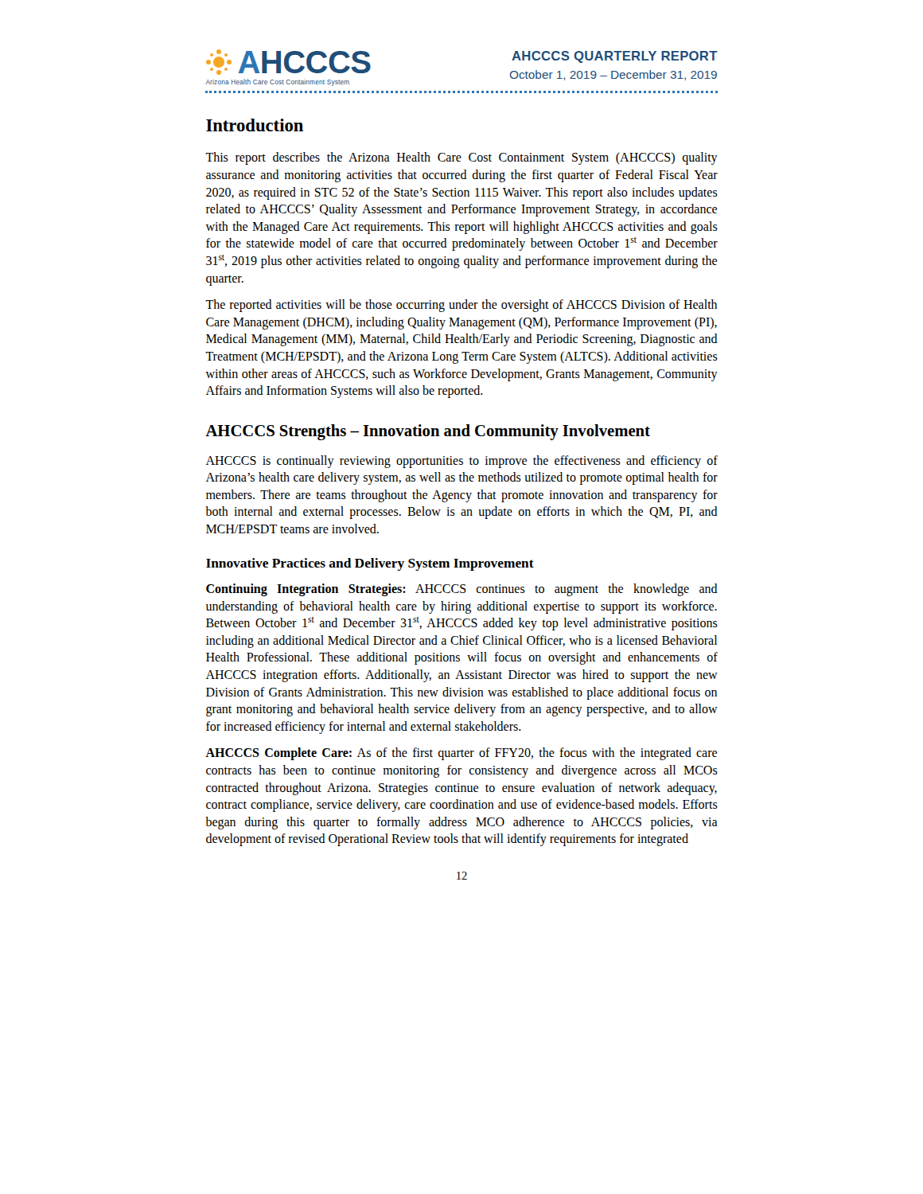AHCCCS
Arizona Health Care Cost Containment System
AHCCCS QUARTERLY REPORT
October 1, 2019 – December 31, 2019
Introduction
This report describes the Arizona Health Care Cost Containment System (AHCCCS) quality assurance and monitoring activities that occurred during the first quarter of Federal Fiscal Year 2020, as required in STC 52 of the State’s Section 1115 Waiver. This report also includes updates related to AHCCCS’ Quality Assessment and Performance Improvement Strategy, in accordance with the Managed Care Act requirements. This report will highlight AHCCCS activities and goals for the statewide model of care that occurred predominately between October 1st and December 31st, 2019 plus other activities related to ongoing quality and performance improvement during the quarter.
The reported activities will be those occurring under the oversight of AHCCCS Division of Health Care Management (DHCM), including Quality Management (QM), Performance Improvement (PI), Medical Management (MM), Maternal, Child Health/Early and Periodic Screening, Diagnostic and Treatment (MCH/EPSDT), and the Arizona Long Term Care System (ALTCS). Additional activities within other areas of AHCCCS, such as Workforce Development, Grants Management, Community Affairs and Information Systems will also be reported.
AHCCCS Strengths – Innovation and Community Involvement
AHCCCS is continually reviewing opportunities to improve the effectiveness and efficiency of Arizona’s health care delivery system, as well as the methods utilized to promote optimal health for members. There are teams throughout the Agency that promote innovation and transparency for both internal and external processes. Below is an update on efforts in which the QM, PI, and MCH/EPSDT teams are involved.
Innovative Practices and Delivery System Improvement
Continuing Integration Strategies: AHCCCS continues to augment the knowledge and understanding of behavioral health care by hiring additional expertise to support its workforce. Between October 1st and December 31st, AHCCCS added key top level administrative positions including an additional Medical Director and a Chief Clinical Officer, who is a licensed Behavioral Health Professional. These additional positions will focus on oversight and enhancements of AHCCCS integration efforts. Additionally, an Assistant Director was hired to support the new Division of Grants Administration. This new division was established to place additional focus on grant monitoring and behavioral health service delivery from an agency perspective, and to allow for increased efficiency for internal and external stakeholders.
AHCCCS Complete Care: As of the first quarter of FFY20, the focus with the integrated care contracts has been to continue monitoring for consistency and divergence across all MCOs contracted throughout Arizona. Strategies continue to ensure evaluation of network adequacy, contract compliance, service delivery, care coordination and use of evidence-based models. Efforts began during this quarter to formally address MCO adherence to AHCCCS policies, via development of revised Operational Review tools that will identify requirements for integrated
12